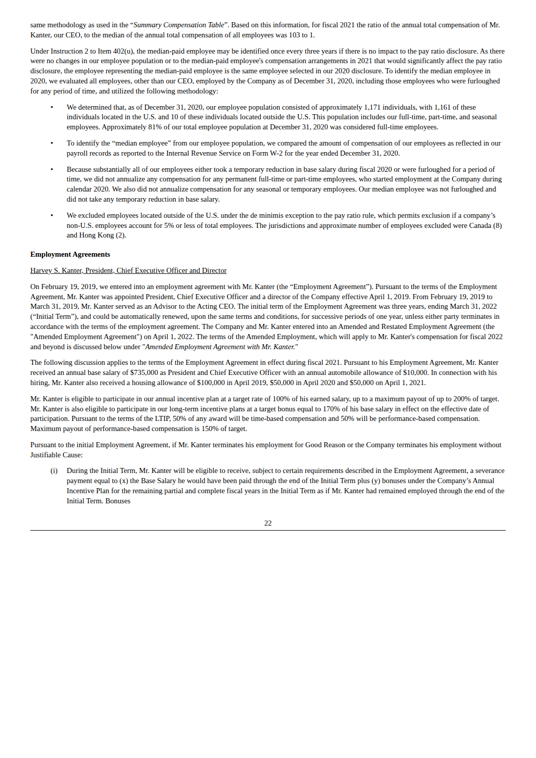same methodology as used in the “Summary Compensation Table”. Based on this information, for fiscal 2021 the ratio of the annual total compensation of Mr. Kanter, our CEO, to the median of the annual total compensation of all employees was 103 to 1.
Under Instruction 2 to Item 402(u), the median-paid employee may be identified once every three years if there is no impact to the pay ratio disclosure. As there were no changes in our employee population or to the median-paid employee's compensation arrangements in 2021 that would significantly affect the pay ratio disclosure, the employee representing the median-paid employee is the same employee selected in our 2020 disclosure. To identify the median employee in 2020, we evaluated all employees, other than our CEO, employed by the Company as of December 31, 2020, including those employees who were furloughed for any period of time, and utilized the following methodology:
We determined that, as of December 31, 2020, our employee population consisted of approximately 1,171 individuals, with 1,161 of these individuals located in the U.S. and 10 of these individuals located outside the U.S. This population includes our full-time, part-time, and seasonal employees. Approximately 81% of our total employee population at December 31, 2020 was considered full-time employees.
To identify the “median employee” from our employee population, we compared the amount of compensation of our employees as reflected in our payroll records as reported to the Internal Revenue Service on Form W-2 for the year ended December 31, 2020.
Because substantially all of our employees either took a temporary reduction in base salary during fiscal 2020 or were furloughed for a period of time, we did not annualize any compensation for any permanent full-time or part-time employees, who started employment at the Company during calendar 2020. We also did not annualize compensation for any seasonal or temporary employees. Our median employee was not furloughed and did not take any temporary reduction in base salary.
We excluded employees located outside of the U.S. under the de minimis exception to the pay ratio rule, which permits exclusion if a company’s non-U.S. employees account for 5% or less of total employees. The jurisdictions and approximate number of employees excluded were Canada (8) and Hong Kong (2).
Employment Agreements
Harvey S. Kanter, President, Chief Executive Officer and Director
On February 19, 2019, we entered into an employment agreement with Mr. Kanter (the “Employment Agreement”). Pursuant to the terms of the Employment Agreement, Mr. Kanter was appointed President, Chief Executive Officer and a director of the Company effective April 1, 2019. From February 19, 2019 to March 31, 2019, Mr. Kanter served as an Advisor to the Acting CEO. The initial term of the Employment Agreement was three years, ending March 31, 2022 (“Initial Term”), and could be automatically renewed, upon the same terms and conditions, for successive periods of one year, unless either party terminates in accordance with the terms of the employment agreement. The Company and Mr. Kanter entered into an Amended and Restated Employment Agreement (the "Amended Employment Agreement") on April 1, 2022. The terms of the Amended Employment, which will apply to Mr. Kanter's compensation for fiscal 2022 and beyond is discussed below under "Amended Employment Agreement with Mr. Kanter."
The following discussion applies to the terms of the Employment Agreement in effect during fiscal 2021. Pursuant to his Employment Agreement, Mr. Kanter received an annual base salary of $735,000 as President and Chief Executive Officer with an annual automobile allowance of $10,000. In connection with his hiring, Mr. Kanter also received a housing allowance of $100,000 in April 2019, $50,000 in April 2020 and $50,000 on April 1, 2021.
Mr. Kanter is eligible to participate in our annual incentive plan at a target rate of 100% of his earned salary, up to a maximum payout of up to 200% of target. Mr. Kanter is also eligible to participate in our long-term incentive plans at a target bonus equal to 170% of his base salary in effect on the effective date of participation. Pursuant to the terms of the LTIP, 50% of any award will be time-based compensation and 50% will be performance-based compensation. Maximum payout of performance-based compensation is 150% of target.
Pursuant to the initial Employment Agreement, if Mr. Kanter terminates his employment for Good Reason or the Company terminates his employment without Justifiable Cause:
(i)
During the Initial Term, Mr. Kanter will be eligible to receive, subject to certain requirements described in the Employment Agreement, a severance payment equal to (x) the Base Salary he would have been paid through the end of the Initial Term plus (y) bonuses under the Company’s Annual Incentive Plan for the remaining partial and complete fiscal years in the Initial Term as if Mr. Kanter had remained employed through the end of the Initial Term. Bonuses
22